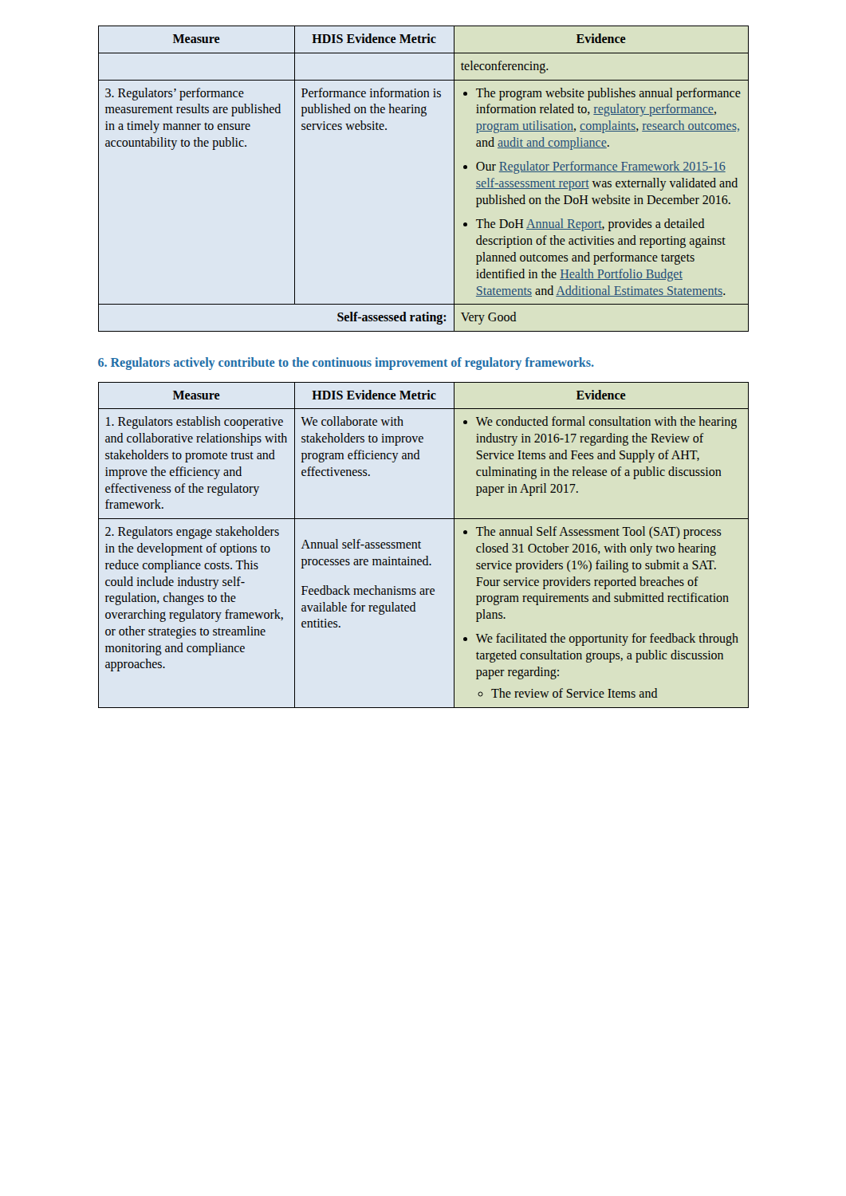| Measure | HDIS Evidence Metric | Evidence |
| --- | --- | --- |
| | | teleconferencing. |
| 3. Regulators’ performance measurement results are published in a timely manner to ensure accountability to the public. | Performance information is published on the hearing services website. | The program website publishes annual performance information related to, regulatory performance , program utilisation , complaints , research outcomes, and audit and compliance . Our Regulator Performance Framework 2015-16 self-assessment report was externally validated and published on the DoH website in December 2016. The DoH Annual Report , provides a detailed description of the activities and reporting against planned outcomes and performance targets identified in the Health Portfolio Budget Statements and Additional Estimates Statements . |
| Self-assessed rating: | Very Good |
6. Regulators actively contribute to the continuous improvement of regulatory frameworks.
| Measure | HDIS Evidence Metric | Evidence |
| --- | --- | --- |
| 1. Regulators establish cooperative and collaborative relationships with stakeholders to promote trust and improve the efficiency and effectiveness of the regulatory framework. | We collaborate with stakeholders to improve program efficiency and effectiveness. | We conducted formal consultation with the hearing industry in 2016-17 regarding the Review of Service Items and Fees and Supply of AHT, culminating in the release of a public discussion paper in April 2017. |
| 2. Regulators engage stakeholders in the development of options to reduce compliance costs. This could include industry self-regulation, changes to the overarching regulatory framework, or other strategies to streamline monitoring and compliance approaches. | Annual self-assessment processes are maintained. Feedback mechanisms are available for regulated entities. | The annual Self Assessment Tool (SAT) process closed 31 October 2016, with only two hearing service providers (1%) failing to submit a SAT. Four service providers reported breaches of program requirements and submitted rectification plans. We facilitated the opportunity for feedback through targeted consultation groups, a public discussion paper regarding: The review of Service Items and |